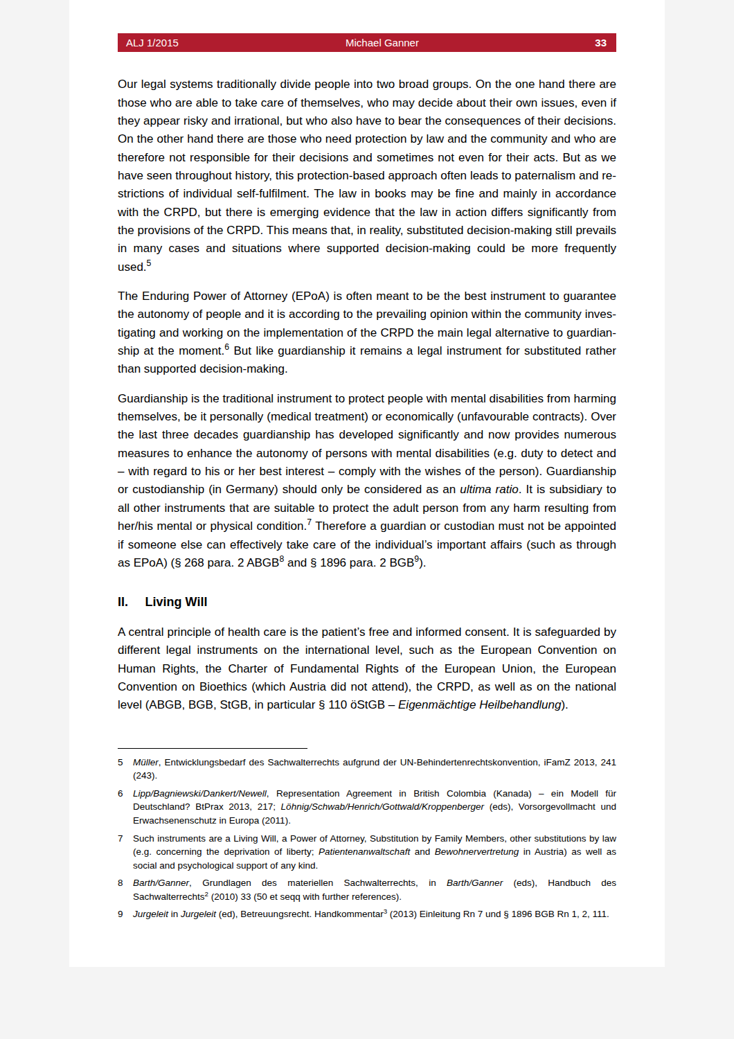ALJ 1/2015
Michael Ganner
33
Our legal systems traditionally divide people into two broad groups. On the one hand there are those who are able to take care of themselves, who may decide about their own issues, even if they appear risky and irrational, but who also have to bear the consequences of their decisions. On the other hand there are those who need protection by law and the community and who are therefore not responsible for their decisions and sometimes not even for their acts. But as we have seen throughout history, this protection-based approach often leads to paternalism and restrictions of individual self-fulfilment. The law in books may be fine and mainly in accordance with the CRPD, but there is emerging evidence that the law in action differs significantly from the provisions of the CRPD. This means that, in reality, substituted decision-making still prevails in many cases and situations where supported decision-making could be more frequently used.5
The Enduring Power of Attorney (EPoA) is often meant to be the best instrument to guarantee the autonomy of people and it is according to the prevailing opinion within the community investigating and working on the implementation of the CRPD the main legal alternative to guardianship at the moment.6 But like guardianship it remains a legal instrument for substituted rather than supported decision-making.
Guardianship is the traditional instrument to protect people with mental disabilities from harming themselves, be it personally (medical treatment) or economically (unfavourable contracts). Over the last three decades guardianship has developed significantly and now provides numerous measures to enhance the autonomy of persons with mental disabilities (e.g. duty to detect and – with regard to his or her best interest – comply with the wishes of the person). Guardianship or custodianship (in Germany) should only be considered as an ultima ratio. It is subsidiary to all other instruments that are suitable to protect the adult person from any harm resulting from her/his mental or physical condition.7 Therefore a guardian or custodian must not be appointed if someone else can effectively take care of the individual’s important affairs (such as through as EPoA) (§ 268 para. 2 ABGB8 and § 1896 para. 2 BGB9).
II. Living Will
A central principle of health care is the patient’s free and informed consent. It is safeguarded by different legal instruments on the international level, such as the European Convention on Human Rights, the Charter of Fundamental Rights of the European Union, the European Convention on Bioethics (which Austria did not attend), the CRPD, as well as on the national level (ABGB, BGB, StGB, in particular § 110 öStGB – Eigenmächtige Heilbehandlung).
5
Müller, Entwicklungsbedarf des Sachwalterrechts aufgrund der UN-Behindertenrechtskonvention, iFamZ 2013, 241 (243).
6
Lipp/Bagniewski/Dankert/Newell, Representation Agreement in British Colombia (Kanada) – ein Modell für Deutschland? BtPrax 2013, 217; Löhnig/Schwab/Henrich/Gottwald/Kroppenberger (eds), Vorsorgevollmacht und Erwachsenenschutz in Europa (2011).
7
Such instruments are a Living Will, a Power of Attorney, Substitution by Family Members, other substitutions by law (e.g. concerning the deprivation of liberty; Patientenanwaltschaft and Bewohnervertretung in Austria) as well as social and psychological support of any kind.
8
Barth/Ganner, Grundlagen des materiellen Sachwalterrechts, in Barth/Ganner (eds), Handbuch des Sachwalterrechts2 (2010) 33 (50 et seqq with further references).
9
Jurgeleit in Jurgeleit (ed), Betreuungsrecht. Handkommentar3 (2013) Einleitung Rn 7 und § 1896 BGB Rn 1, 2, 111.